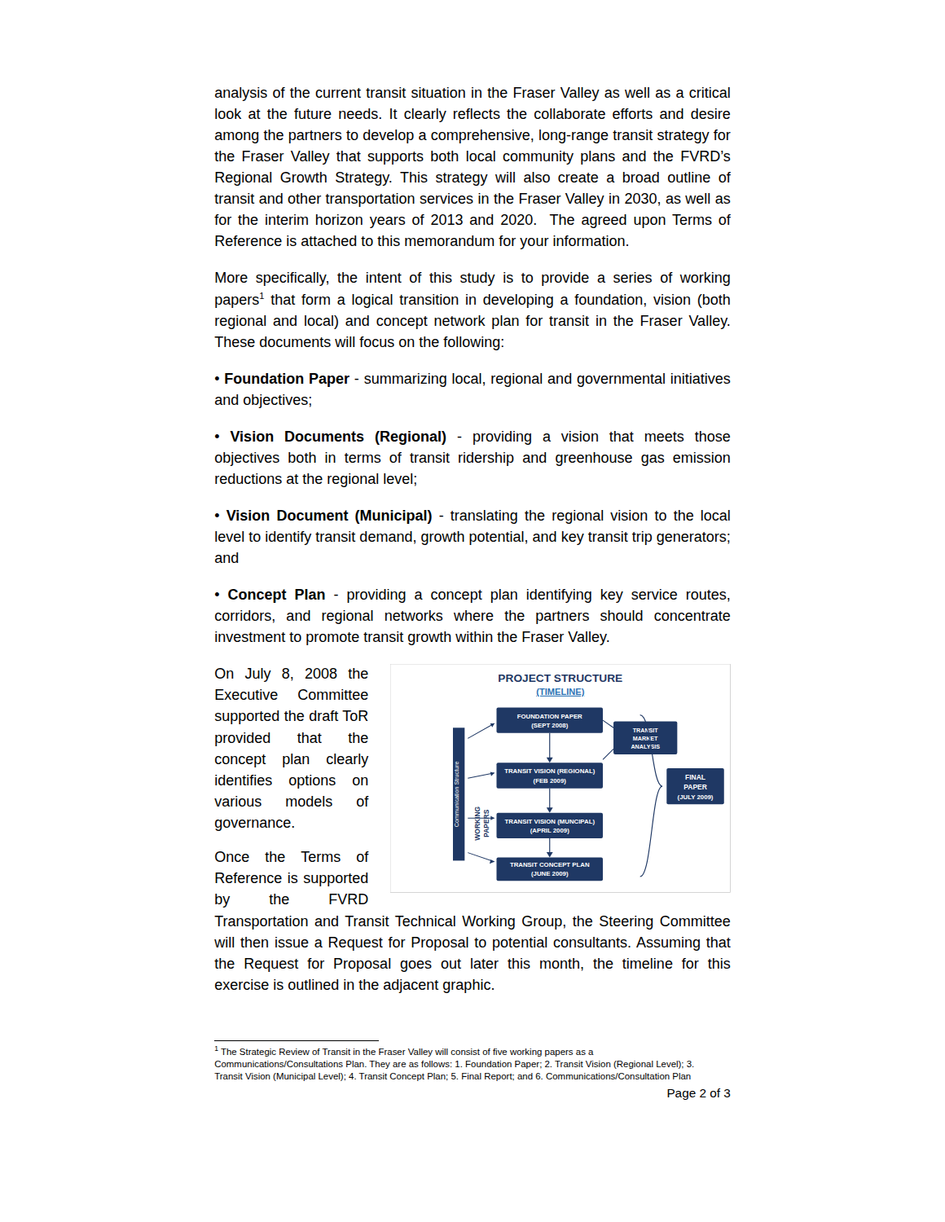analysis of the current transit situation in the Fraser Valley as well as a critical look at the future needs. It clearly reflects the collaborate efforts and desire among the partners to develop a comprehensive, long-range transit strategy for the Fraser Valley that supports both local community plans and the FVRD’s Regional Growth Strategy. This strategy will also create a broad outline of transit and other transportation services in the Fraser Valley in 2030, as well as for the interim horizon years of 2013 and 2020. The agreed upon Terms of Reference is attached to this memorandum for your information.
More specifically, the intent of this study is to provide a series of working papers1 that form a logical transition in developing a foundation, vision (both regional and local) and concept network plan for transit in the Fraser Valley. These documents will focus on the following:
• Foundation Paper - summarizing local, regional and governmental initiatives and objectives;
• Vision Documents (Regional) - providing a vision that meets those objectives both in terms of transit ridership and greenhouse gas emission reductions at the regional level;
• Vision Document (Municipal) - translating the regional vision to the local level to identify transit demand, growth potential, and key transit trip generators; and
• Concept Plan - providing a concept plan identifying key service routes, corridors, and regional networks where the partners should concentrate investment to promote transit growth within the Fraser Valley.
PROJECT STRUCTURE (TIMELINE) Communication Structure WORKING PAPERS FOUNDATION PAPER (SEPT 2008) TRANSIT MARKET ANALYSIS TRANSIT VISION (REGIONAL) (FEB 2009) TRANSIT VISION (MUNCIPAL) (APRIL 2009) TRANSIT CONCEPT PLAN (JUNE 2009) FINAL PAPER (JULY 2009)
On July 8, 2008 the Executive Committee supported the draft ToR provided that the concept plan clearly identifies options on various models of governance.
Once the Terms of Reference is supported by the FVRD Transportation and Transit Technical Working Group, the Steering Committee will then issue a Request for Proposal to potential consultants. Assuming that the Request for Proposal goes out later this month, the timeline for this exercise is outlined in the adjacent graphic.
1 The Strategic Review of Transit in the Fraser Valley will consist of five working papers as a
Communications/Consultations Plan. They are as follows: 1. Foundation Paper; 2. Transit Vision (Regional Level); 3.
Transit Vision (Municipal Level); 4. Transit Concept Plan; 5. Final Report; and 6. Communications/Consultation Plan
Page 2 of 3